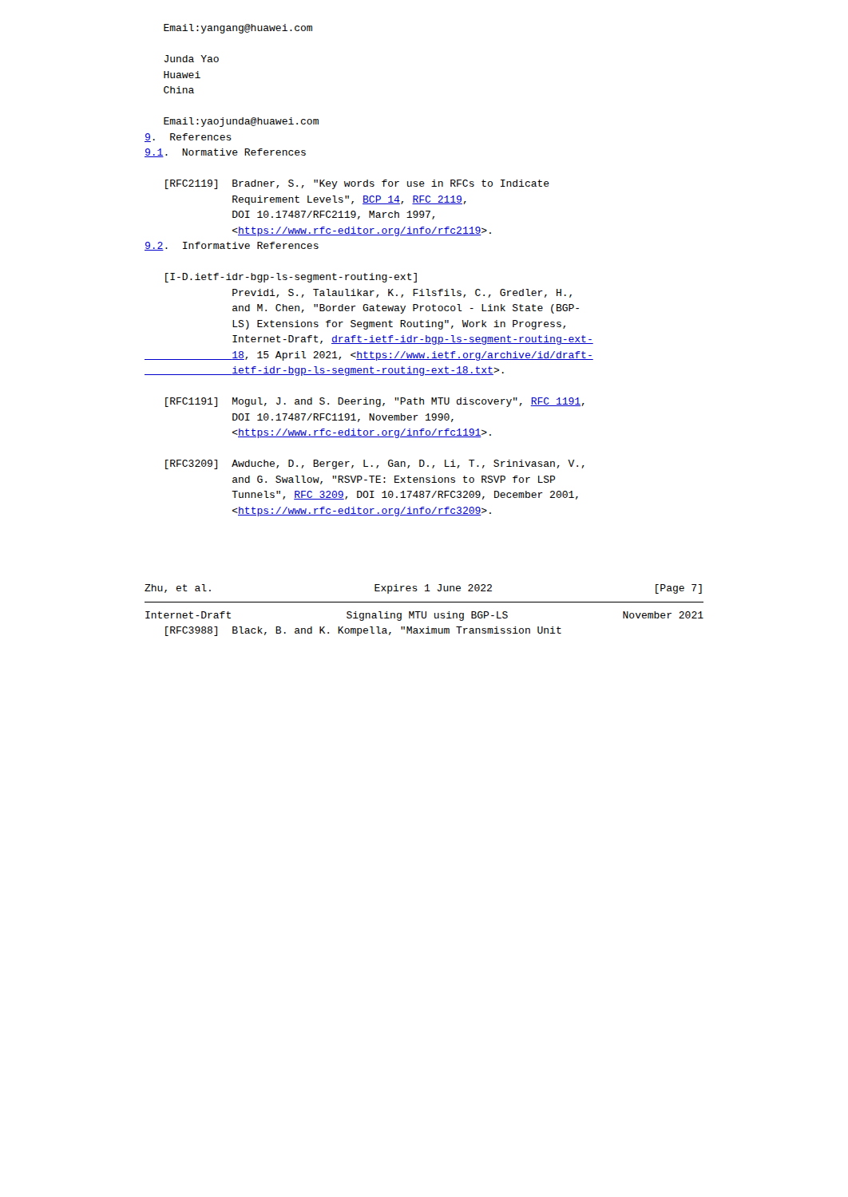Email:yangang@huawei.com

   Junda Yao
   Huawei
   China

   Email:yaojunda@huawei.com
9.  References
9.1.  Normative References

   [RFC2119]  Bradner, S., "Key words for use in RFCs to Indicate
              Requirement Levels", BCP 14, RFC 2119,
              DOI 10.17487/RFC2119, March 1997,
              <https://www.rfc-editor.org/info/rfc2119>.
9.2.  Informative References

   [I-D.ietf-idr-bgp-ls-segment-routing-ext]
              Previdi, S., Talaulikar, K., Filsfils, C., Gredler, H.,
              and M. Chen, "Border Gateway Protocol - Link State (BGP-
              LS) Extensions for Segment Routing", Work in Progress,
              Internet-Draft, draft-ietf-idr-bgp-ls-segment-routing-ext-
              18, 15 April 2021, <https://www.ietf.org/archive/id/draft-
              ietf-idr-bgp-ls-segment-routing-ext-18.txt>.

   [RFC1191]  Mogul, J. and S. Deering, "Path MTU discovery", RFC 1191,
              DOI 10.17487/RFC1191, November 1990,
              <https://www.rfc-editor.org/info/rfc1191>.

   [RFC3209]  Awduche, D., Berger, L., Gan, D., Li, T., Srinivasan, V.,
              and G. Swallow, "RSVP-TE: Extensions to RSVP for LSP
              Tunnels", RFC 3209, DOI 10.17487/RFC3209, December 2001,
              <https://www.rfc-editor.org/info/rfc3209>.
Zhu, et al. Expires 1 June 2022 [Page 7]
Internet-Draft Signaling MTU using BGP-LS November 2021
   [RFC3988]  Black, B. and K. Kompella, "Maximum Transmission Unit